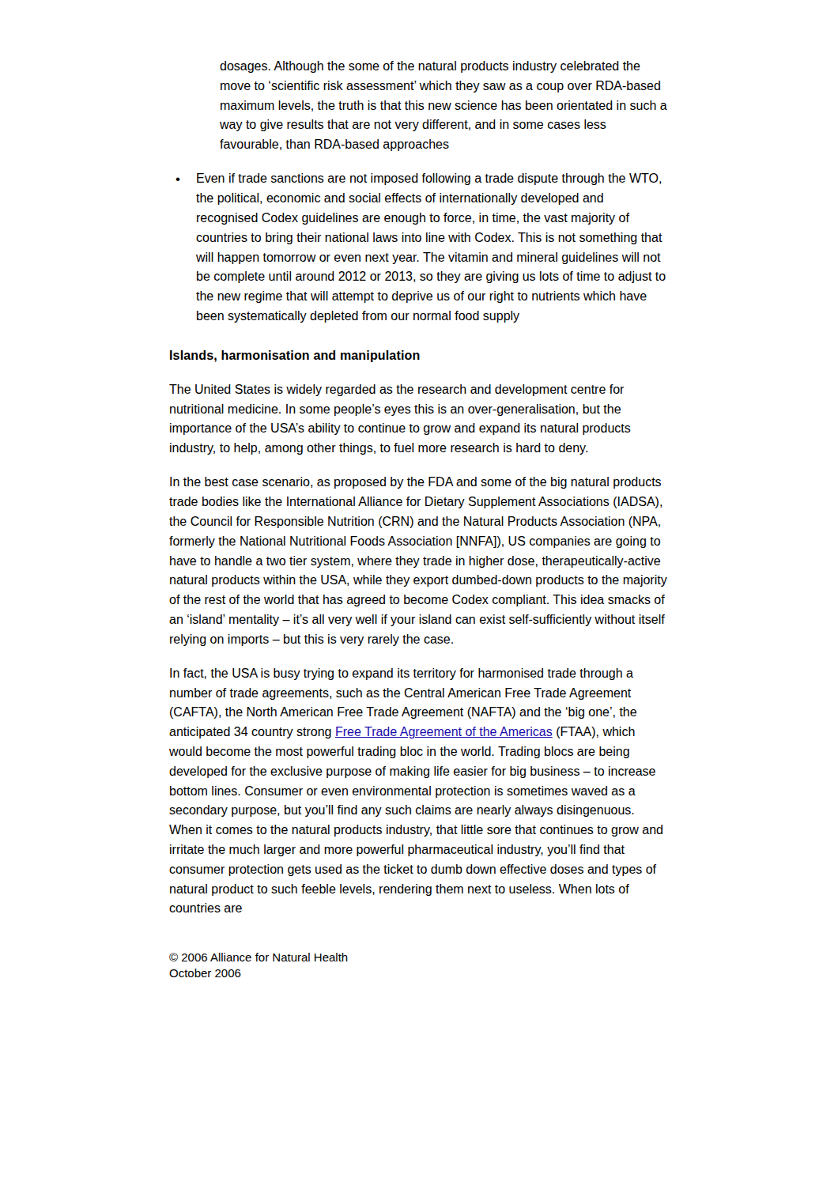dosages. Although the some of the natural products industry celebrated the move to ‘scientific risk assessment’ which they saw as a coup over RDA-based maximum levels, the truth is that this new science has been orientated in such a way to give results that are not very different, and in some cases less favourable, than RDA-based approaches
Even if trade sanctions are not imposed following a trade dispute through the WTO, the political, economic and social effects of internationally developed and recognised Codex guidelines are enough to force, in time, the vast majority of countries to bring their national laws into line with Codex. This is not something that will happen tomorrow or even next year. The vitamin and mineral guidelines will not be complete until around 2012 or 2013, so they are giving us lots of time to adjust to the new regime that will attempt to deprive us of our right to nutrients which have been systematically depleted from our normal food supply
Islands, harmonisation and manipulation
The United States is widely regarded as the research and development centre for nutritional medicine. In some people’s eyes this is an over-generalisation, but the importance of the USA’s ability to continue to grow and expand its natural products industry, to help, among other things, to fuel more research is hard to deny.
In the best case scenario, as proposed by the FDA and some of the big natural products trade bodies like the International Alliance for Dietary Supplement Associations (IADSA), the Council for Responsible Nutrition (CRN) and the Natural Products Association (NPA, formerly the National Nutritional Foods Association [NNFA]), US companies are going to have to handle a two tier system, where they trade in higher dose, therapeutically-active natural products within the USA, while they export dumbed-down products to the majority of the rest of the world that has agreed to become Codex compliant. This idea smacks of an ‘island’ mentality – it’s all very well if your island can exist self-sufficiently without itself relying on imports – but this is very rarely the case.
In fact, the USA is busy trying to expand its territory for harmonised trade through a number of trade agreements, such as the Central American Free Trade Agreement (CAFTA), the North American Free Trade Agreement (NAFTA) and the ‘big one’, the anticipated 34 country strong Free Trade Agreement of the Americas (FTAA), which would become the most powerful trading bloc in the world. Trading blocs are being developed for the exclusive purpose of making life easier for big business – to increase bottom lines. Consumer or even environmental protection is sometimes waved as a secondary purpose, but you’ll find any such claims are nearly always disingenuous. When it comes to the natural products industry, that little sore that continues to grow and irritate the much larger and more powerful pharmaceutical industry, you’ll find that consumer protection gets used as the ticket to dumb down effective doses and types of natural product to such feeble levels, rendering them next to useless. When lots of countries are
© 2006 Alliance for Natural Health
October 2006